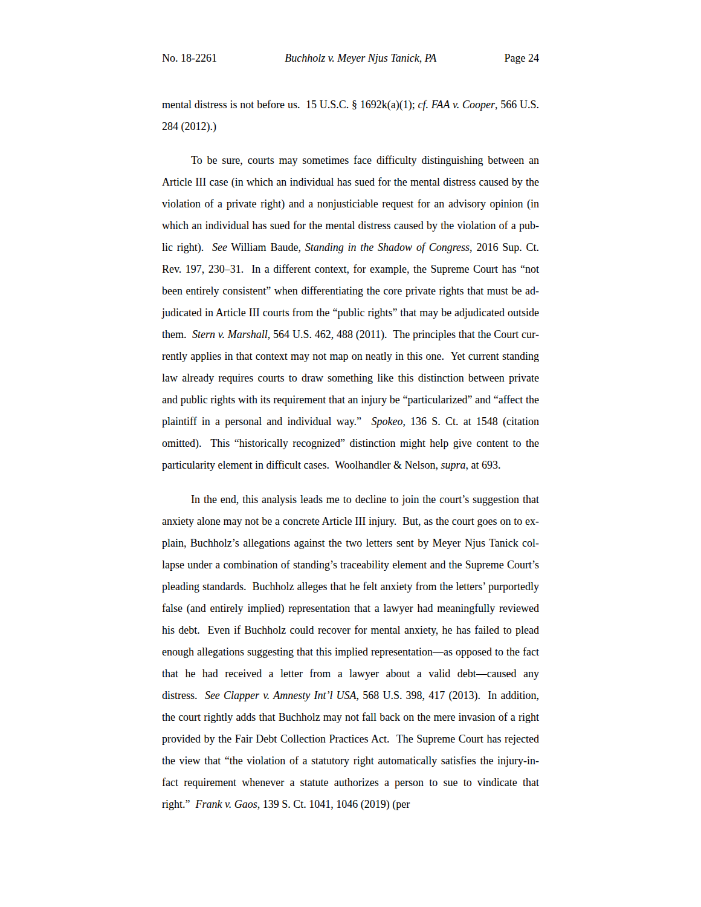No. 18-2261 Buchholz v. Meyer Njus Tanick, PA Page 24
mental distress is not before us. 15 U.S.C. § 1692k(a)(1); cf. FAA v. Cooper, 566 U.S. 284 (2012).)
To be sure, courts may sometimes face difficulty distinguishing between an Article III case (in which an individual has sued for the mental distress caused by the violation of a private right) and a nonjusticiable request for an advisory opinion (in which an individual has sued for the mental distress caused by the violation of a public right). See William Baude, Standing in the Shadow of Congress, 2016 Sup. Ct. Rev. 197, 230–31. In a different context, for example, the Supreme Court has “not been entirely consistent” when differentiating the core private rights that must be adjudicated in Article III courts from the “public rights” that may be adjudicated outside them. Stern v. Marshall, 564 U.S. 462, 488 (2011). The principles that the Court currently applies in that context may not map on neatly in this one. Yet current standing law already requires courts to draw something like this distinction between private and public rights with its requirement that an injury be “particularized” and “affect the plaintiff in a personal and individual way.” Spokeo, 136 S. Ct. at 1548 (citation omitted). This “historically recognized” distinction might help give content to the particularity element in difficult cases. Woolhandler & Nelson, supra, at 693.
In the end, this analysis leads me to decline to join the court’s suggestion that anxiety alone may not be a concrete Article III injury. But, as the court goes on to explain, Buchholz’s allegations against the two letters sent by Meyer Njus Tanick collapse under a combination of standing’s traceability element and the Supreme Court’s pleading standards. Buchholz alleges that he felt anxiety from the letters’ purportedly false (and entirely implied) representation that a lawyer had meaningfully reviewed his debt. Even if Buchholz could recover for mental anxiety, he has failed to plead enough allegations suggesting that this implied representation—as opposed to the fact that he had received a letter from a lawyer about a valid debt—caused any distress. See Clapper v. Amnesty Int’l USA, 568 U.S. 398, 417 (2013). In addition, the court rightly adds that Buchholz may not fall back on the mere invasion of a right provided by the Fair Debt Collection Practices Act. The Supreme Court has rejected the view that “the violation of a statutory right automatically satisfies the injury-in-fact requirement whenever a statute authorizes a person to sue to vindicate that right.” Frank v. Gaos, 139 S. Ct. 1041, 1046 (2019) (per